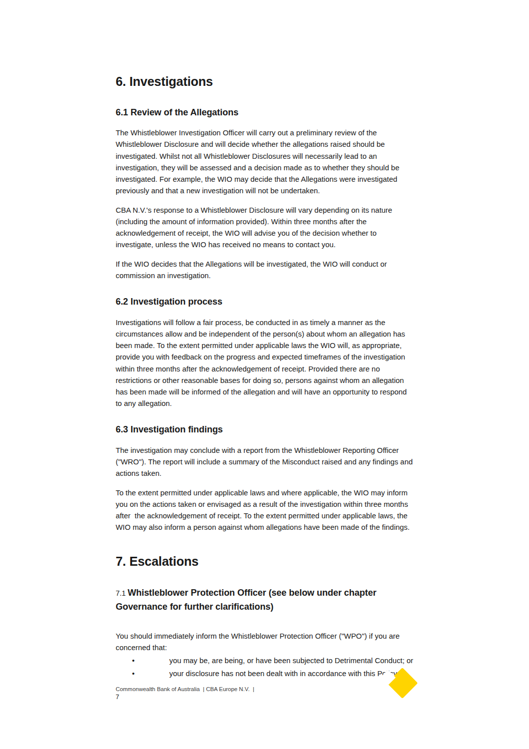6. Investigations
6.1 Review of the Allegations
The Whistleblower Investigation Officer will carry out a preliminary review of the Whistleblower Disclosure and will decide whether the allegations raised should be investigated. Whilst not all Whistleblower Disclosures will necessarily lead to an investigation, they will be assessed and a decision made as to whether they should be investigated. For example, the WIO may decide that the Allegations were investigated previously and that a new investigation will not be undertaken.
CBA N.V.'s response to a Whistleblower Disclosure will vary depending on its nature (including the amount of information provided). Within three months after the acknowledgement of receipt, the WIO will advise you of the decision whether to investigate, unless the WIO has received no means to contact you.
If the WIO decides that the Allegations will be investigated, the WIO will conduct or commission an investigation.
6.2 Investigation process
Investigations will follow a fair process, be conducted in as timely a manner as the circumstances allow and be independent of the person(s) about whom an allegation has been made. To the extent permitted under applicable laws the WIO will, as appropriate, provide you with feedback on the progress and expected timeframes of the investigation within three months after the acknowledgement of receipt. Provided there are no restrictions or other reasonable bases for doing so, persons against whom an allegation has been made will be informed of the allegation and will have an opportunity to respond to any allegation.
6.3 Investigation findings
The investigation may conclude with a report from the Whistleblower Reporting Officer ("WRO"). The report will include a summary of the Misconduct raised and any findings and actions taken.
To the extent permitted under applicable laws and where applicable, the WIO may inform you on the actions taken or envisaged as a result of the investigation within three months after the acknowledgement of receipt. To the extent permitted under applicable laws, the WIO may also inform a person against whom allegations have been made of the findings.
7. Escalations
7.1 Whistleblower Protection Officer (see below under chapter Governance for further clarifications)
You should immediately inform the Whistleblower Protection Officer ("WPO") if you are concerned that:
you may be, are being, or have been subjected to Detrimental Conduct; or
your disclosure has not been dealt with in accordance with this Policy
Commonwealth Bank of Australia | CBA Europe N.V. | 7